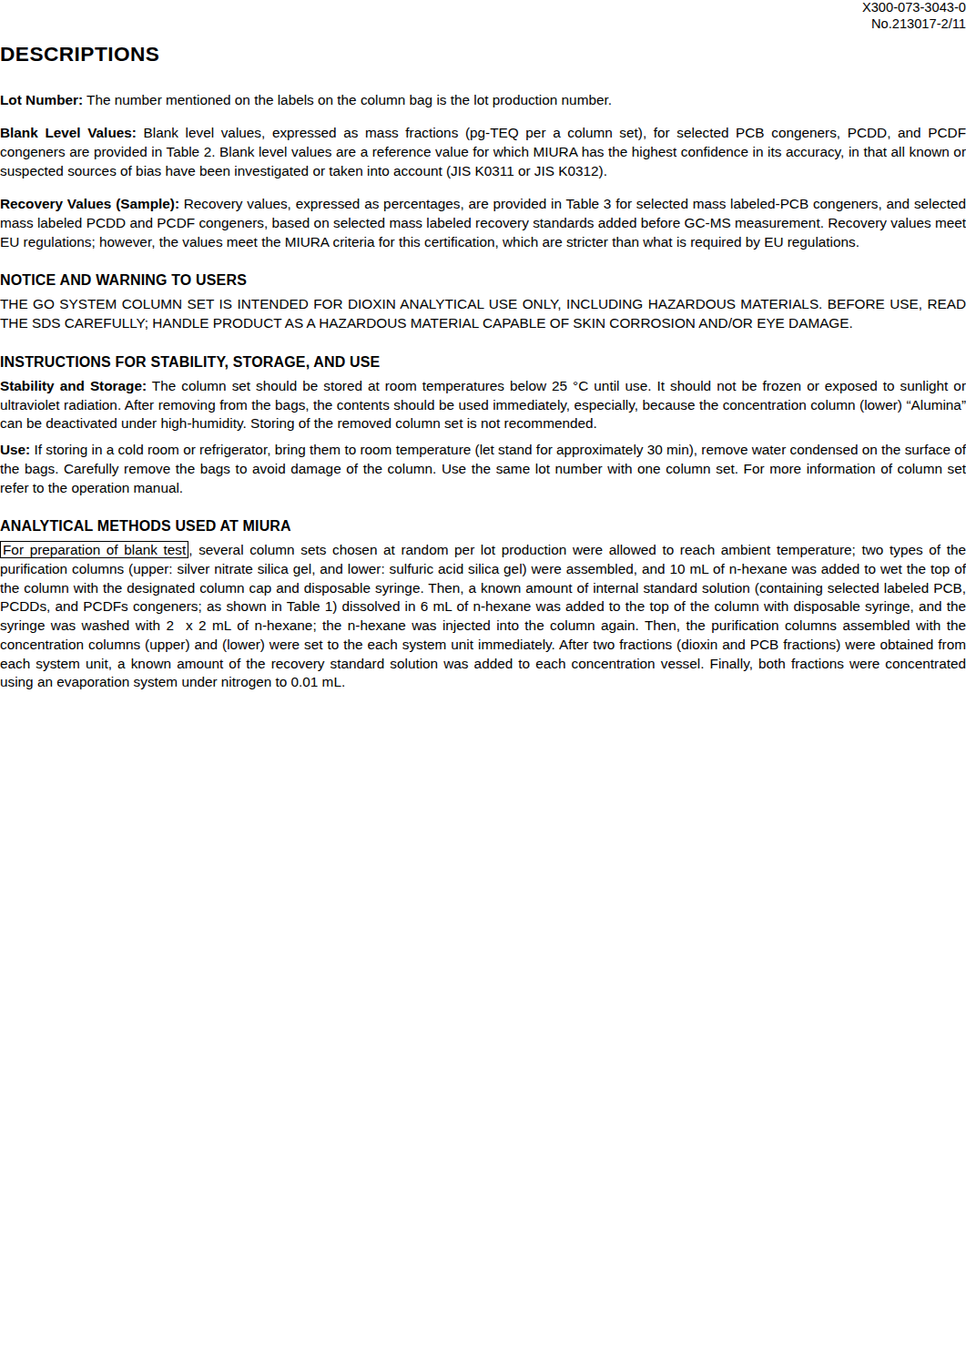X300-073-3043-0
No.213017-2/11
DESCRIPTIONS
Lot Number: The number mentioned on the labels on the column bag is the lot production number.
Blank Level Values: Blank level values, expressed as mass fractions (pg-TEQ per a column set), for selected PCB congeners, PCDD, and PCDF congeners are provided in Table 2. Blank level values are a reference value for which MIURA has the highest confidence in its accuracy, in that all known or suspected sources of bias have been investigated or taken into account (JIS K0311 or JIS K0312).
Recovery Values (Sample): Recovery values, expressed as percentages, are provided in Table 3 for selected mass labeled-PCB congeners, and selected mass labeled PCDD and PCDF congeners, based on selected mass labeled recovery standards added before GC-MS measurement. Recovery values meet EU regulations; however, the values meet the MIURA criteria for this certification, which are stricter than what is required by EU regulations.
NOTICE AND WARNING TO USERS
THE GO SYSTEM COLUMN SET IS INTENDED FOR DIOXIN ANALYTICAL USE ONLY, INCLUDING HAZARDOUS MATERIALS. BEFORE USE, READ THE SDS CAREFULLY; HANDLE PRODUCT AS A HAZARDOUS MATERIAL CAPABLE OF SKIN CORROSION AND/OR EYE DAMAGE.
INSTRUCTIONS FOR STABILITY, STORAGE, AND USE
Stability and Storage: The column set should be stored at room temperatures below 25 °C until use. It should not be frozen or exposed to sunlight or ultraviolet radiation. After removing from the bags, the contents should be used immediately, especially, because the concentration column (lower) “Alumina” can be deactivated under high-humidity. Storing of the removed column set is not recommended.
Use: If storing in a cold room or refrigerator, bring them to room temperature (let stand for approximately 30 min), remove water condensed on the surface of the bags. Carefully remove the bags to avoid damage of the column. Use the same lot number with one column set. For more information of column set refer to the operation manual.
ANALYTICAL METHODS USED AT MIURA
For preparation of blank test, several column sets chosen at random per lot production were allowed to reach ambient temperature; two types of the purification columns (upper: silver nitrate silica gel, and lower: sulfuric acid silica gel) were assembled, and 10 mL of n-hexane was added to wet the top of the column with the designated column cap and disposable syringe. Then, a known amount of internal standard solution (containing selected labeled PCB, PCDDs, and PCDFs congeners; as shown in Table 1) dissolved in 6 mL of n-hexane was added to the top of the column with disposable syringe, and the syringe was washed with 2 x 2 mL of n-hexane; the n-hexane was injected into the column again. Then, the purification columns assembled with the concentration columns (upper) and (lower) were set to the each system unit immediately. After two fractions (dioxin and PCB fractions) were obtained from each system unit, a known amount of the recovery standard solution was added to each concentration vessel. Finally, both fractions were concentrated using an evaporation system under nitrogen to 0.01 mL.